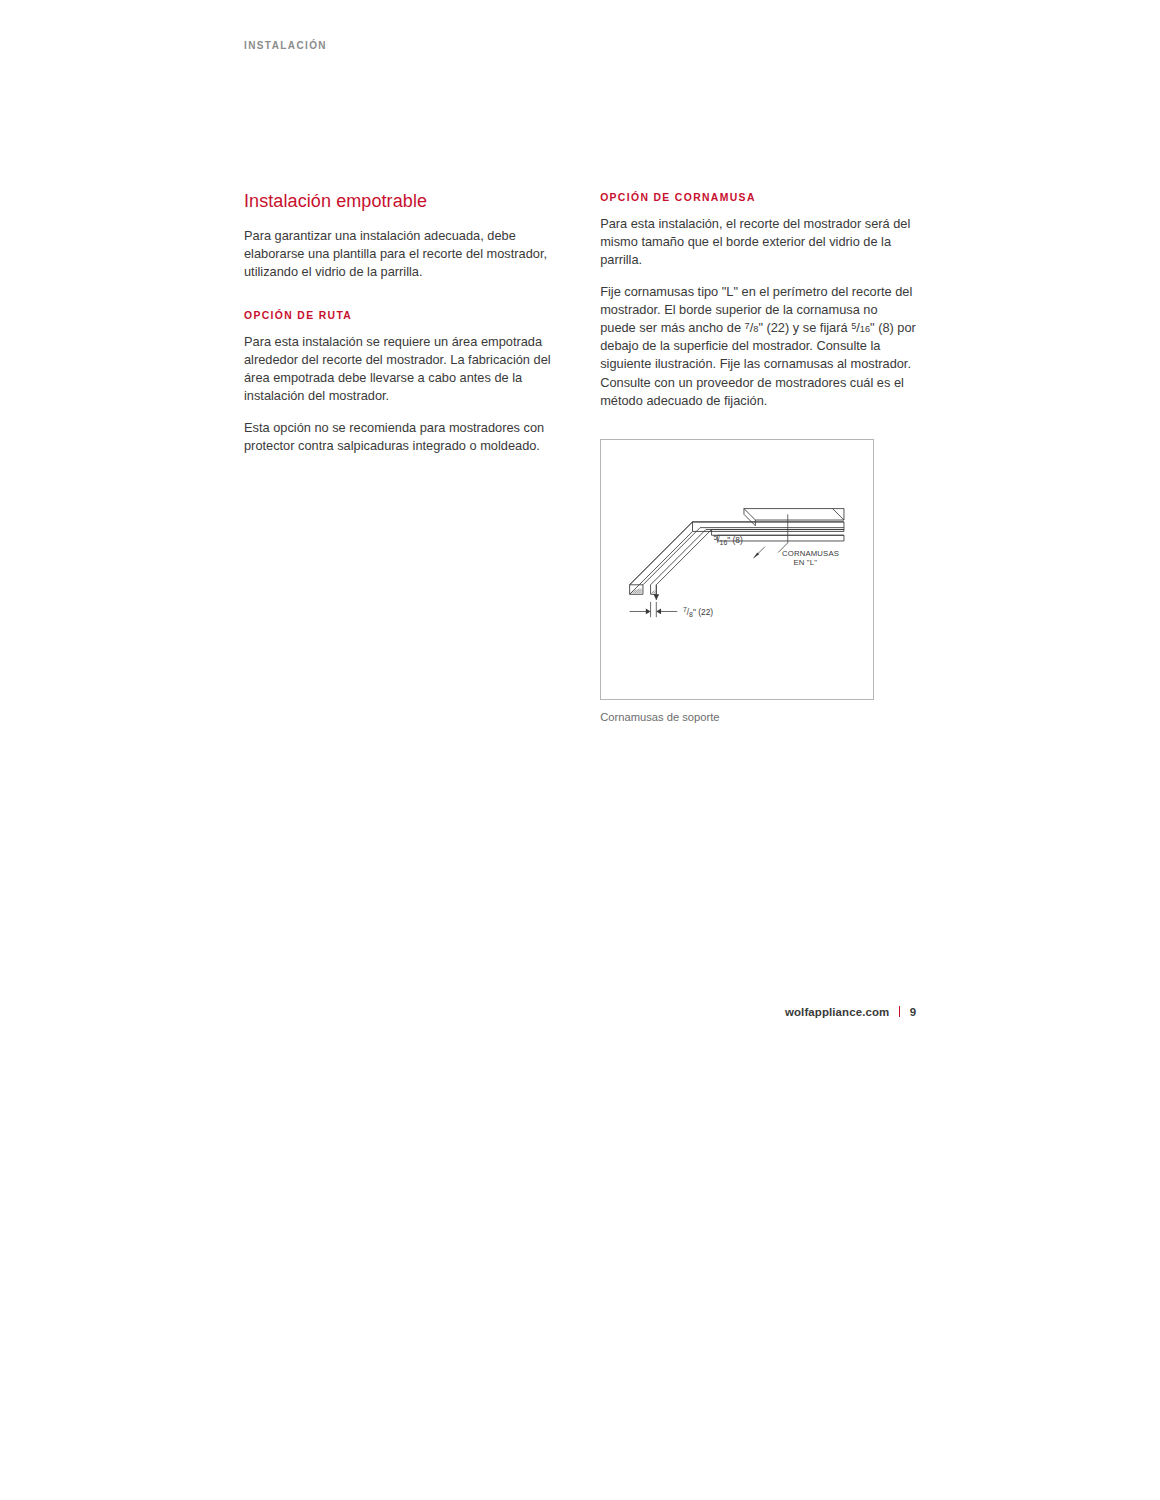INSTALACIÓN
Instalación empotrable
Para garantizar una instalación adecuada, debe elaborarse una plantilla para el recorte del mostrador, utilizando el vidrio de la parrilla.
OPCIÓN DE RUTA
Para esta instalación se requiere un área empotrada alrededor del recorte del mostrador. La fabricación del área empotrada debe llevarse a cabo antes de la instalación del mostrador.
Esta opción no se recomienda para mostradores con protector contra salpicaduras integrado o moldeado.
OPCIÓN DE CORNAMUSA
Para esta instalación, el recorte del mostrador será del mismo tamaño que el borde exterior del vidrio de la parrilla.
Fije cornamusas tipo "L" en el perímetro del recorte del mostrador. El borde superior de la cornamusa no puede ser más ancho de 7/8" (22) y se fijará 5/16" (8) por debajo de la superficie del mostrador. Consulte la siguiente ilustración. Fije las cornamusas al mostrador. Consulte con un proveedor de mostradores cuál es el método adecuado de fijación.
5/16" (8) CORNAMUSAS EN "L" 7/8" (22)
Cornamusas de soporte
wolfappliance.com 9